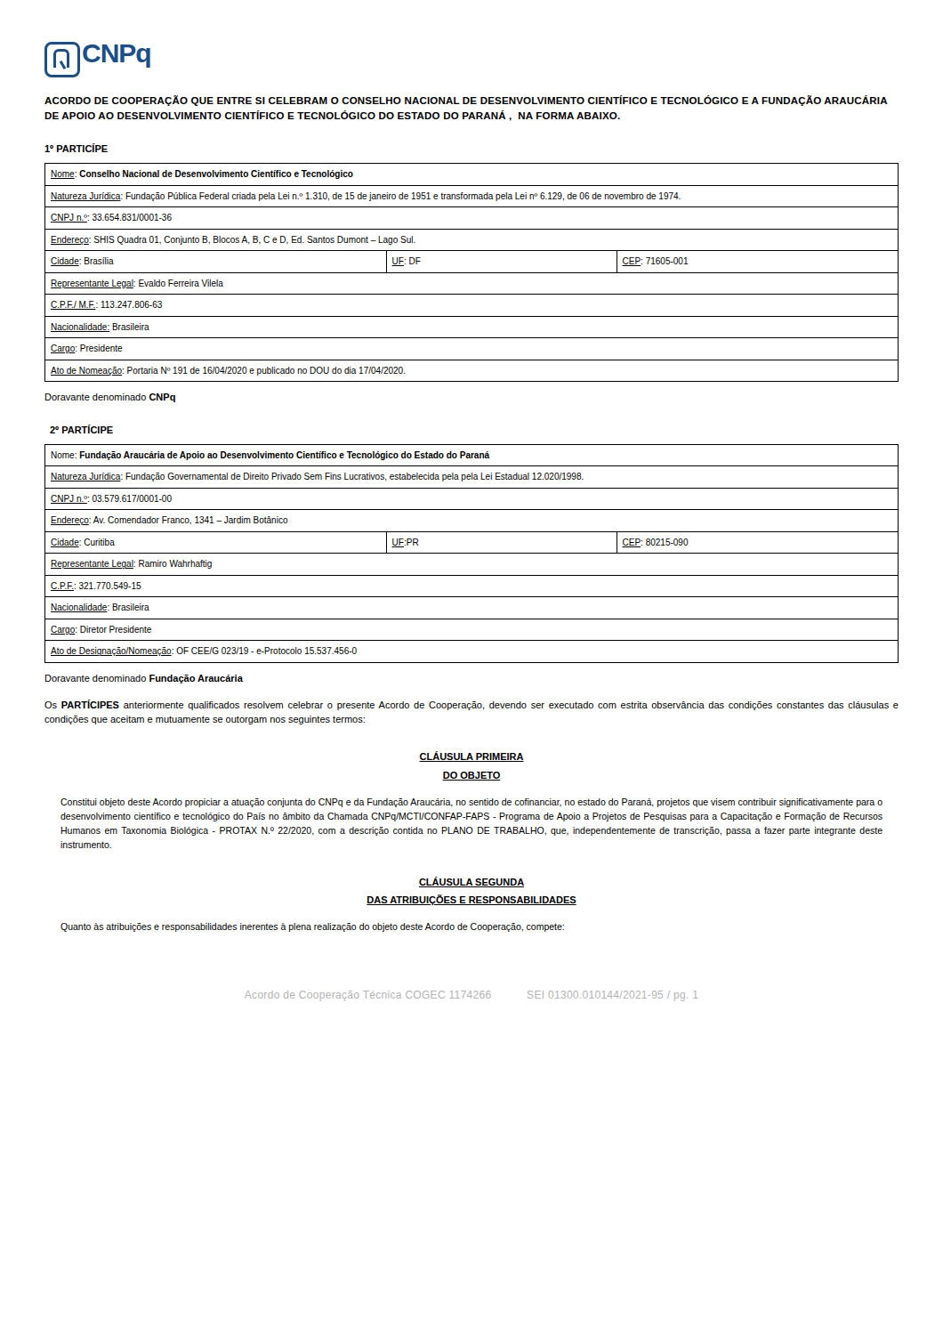CNPq
ACORDO DE COOPERAÇÃO QUE ENTRE SI CELEBRAM O CONSELHO NACIONAL DE DESENVOLVIMENTO CIENTÍFICO E TECNOLÓGICO E A FUNDAÇÃO ARAUCÁRIA DE APOIO AO DESENVOLVIMENTO CIENTÍFICO E TECNOLÓGICO DO ESTADO DO PARANÁ , NA FORMA ABAIXO.
1º PARTICÍPE
| Nome : Conselho Nacional de Desenvolvimento Científico e Tecnológico |
| Natureza Jurídica : Fundação Pública Federal criada pela Lei n.º 1.310, de 15 de janeiro de 1951 e transformada pela Lei nº 6.129, de 06 de novembro de 1974. |
| CNPJ n.º : 33.654.831/0001-36 |
| Endereço : SHIS Quadra 01, Conjunto B, Blocos A, B, C e D, Ed. Santos Dumont – Lago Sul. |
| Cidade : Brasília | UF : DF | CEP : 71605-001 |
| Representante Legal : Evaldo Ferreira Vilela |
| C.P.F./ M.F. : 113.247.806-63 |
| Nacionalidade: Brasileira |
| Cargo : Presidente |
| Ato de Nomeação : Portaria Nº 191 de 16/04/2020 e publicado no DOU do dia 17/04/2020. |
Doravante denominado CNPq
2º PARTÍCIPE
| Nome: Fundação Araucária de Apoio ao Desenvolvimento Científico e Tecnológico do Estado do Paraná |
| Natureza Jurídica : Fundação Governamental de Direito Privado Sem Fins Lucrativos, estabelecida pela pela Lei Estadual 12.020/1998. |
| CNPJ n.º : 03.579.617/0001-00 |
| Endereço : Av. Comendador Franco, 1341 – Jardim Botânico |
| Cidade : Curitiba | UF :PR | CEP : 80215-090 |
| Representante Legal : Ramiro Wahrhaftig |
| C.P.F. : 321.770.549-15 |
| Nacionalidade : Brasileira |
| Cargo : Diretor Presidente |
| Ato de Designação/Nomeação : OF CEE/G 023/19 - e-Protocolo 15.537.456-0 |
Doravante denominado Fundação Araucária
Os PARTÍCIPES anteriormente qualificados resolvem celebrar o presente Acordo de Cooperação, devendo ser executado com estrita observância das condições constantes das cláusulas e condições que aceitam e mutuamente se outorgam nos seguintes termos:
Cláusula Primeira
Do Objeto
Constitui objeto deste Acordo propiciar a atuação conjunta do CNPq e da Fundação Araucária, no sentido de cofinanciar, no estado do Paraná, projetos que visem contribuir significativamente para o desenvolvimento científico e tecnológico do País no âmbito da Chamada CNPq/MCTI/CONFAP-FAPS - Programa de Apoio a Projetos de Pesquisas para a Capacitação e Formação de Recursos Humanos em Taxonomia Biológica - PROTAX N.º 22/2020, com a descrição contida no PLANO DE TRABALHO, que, independentemente de transcrição, passa a fazer parte integrante deste instrumento.
Cláusula Segunda
Das Atribuições e Responsabilidades
Quanto às atribuições e responsabilidades inerentes à plena realização do objeto deste Acordo de Cooperação, compete:
Acordo de Cooperação Técnica COGEC 1174266 SEI 01300.010144/2021-95 / pg. 1